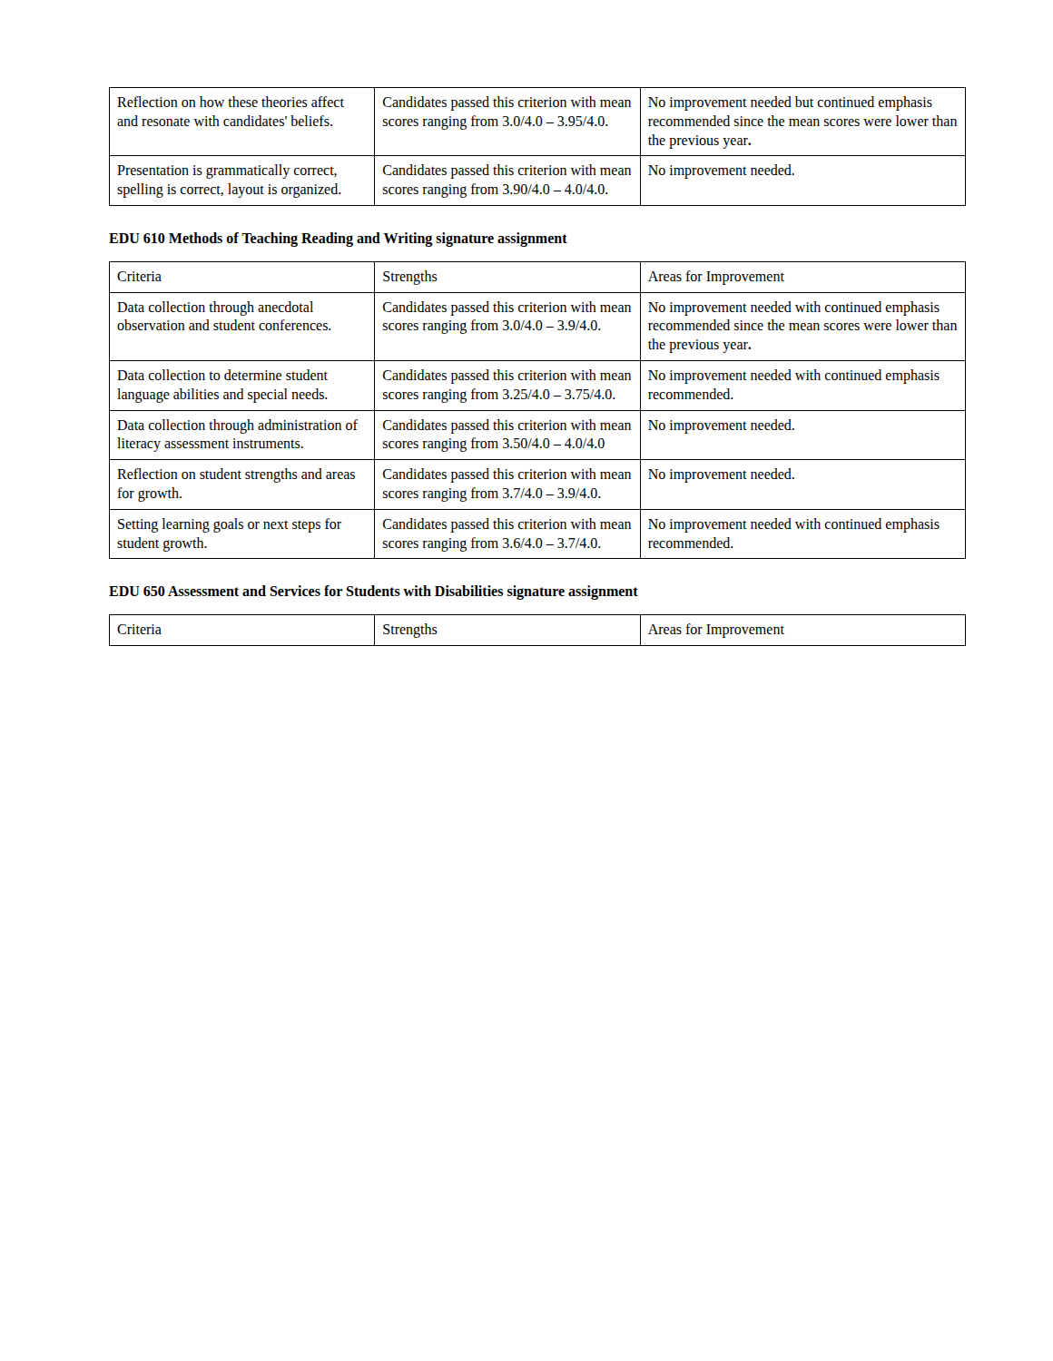| Reflection on how these theories affect and resonate with candidates' beliefs. | Candidates passed this criterion with mean scores ranging from 3.0/4.0 – 3.95/4.0. | No improvement needed but continued emphasis recommended since the mean scores were lower than the previous year . |
| Presentation is grammatically correct, spelling is correct, layout is organized. | Candidates passed this criterion with mean scores ranging from 3.90/4.0 – 4.0/4.0. | No improvement needed. |
EDU 610 Methods of Teaching Reading and Writing signature assignment
| Criteria | Strengths | Areas for Improvement |
| Data collection through anecdotal observation and student conferences. | Candidates passed this criterion with mean scores ranging from 3.0/4.0 – 3.9/4.0. | No improvement needed with continued emphasis recommended since the mean scores were lower than the previous year . |
| Data collection to determine student language abilities and special needs. | Candidates passed this criterion with mean scores ranging from 3.25/4.0 – 3.75/4.0. | No improvement needed with continued emphasis recommended. |
| Data collection through administration of literacy assessment instruments. | Candidates passed this criterion with mean scores ranging from 3.50/4.0 – 4.0/4.0 | No improvement needed. |
| Reflection on student strengths and areas for growth. | Candidates passed this criterion with mean scores ranging from 3.7/4.0 – 3.9/4.0. | No improvement needed. |
| Setting learning goals or next steps for student growth. | Candidates passed this criterion with mean scores ranging from 3.6/4.0 – 3.7/4.0. | No improvement needed with continued emphasis recommended. |
EDU 650 Assessment and Services for Students with Disabilities signature assignment
| Criteria | Strengths | Areas for Improvement |